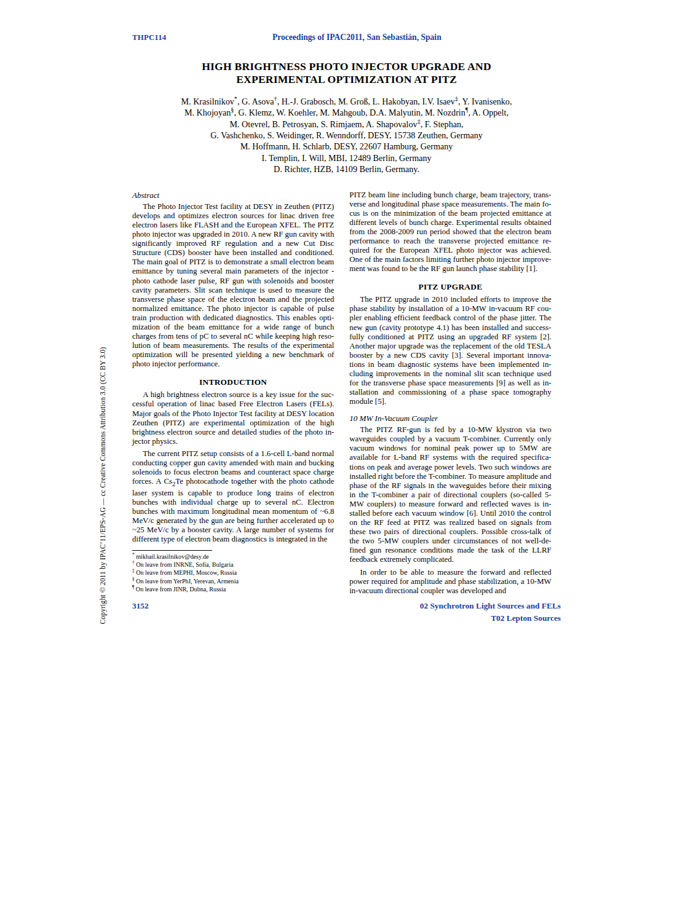THPC114
Proceedings of IPAC2011, San Sebastián, Spain
HIGH BRIGHTNESS PHOTO INJECTOR UPGRADE AND
EXPERIMENTAL OPTIMIZATION AT PITZ
M. Krasilnikov*, G. Asova†, H.-J. Grabosch, M. Groß, L. Hakobyan, I.V. Isaev‡, Y. Ivanisenko, M. Khojoyan§, G. Klemz, W. Koehler, M. Mahgoub, D.A. Malyutin, M. Nozdrin¶, A. Oppelt, M. Otevrel, B. Petrosyan, S. Rimjaem, A. Shapovalov‡, F. Stephan, G. Vashchenko, S. Weidinger, R. Wenndorff, DESY, 15738 Zeuthen, Germany M. Hoffmann, H. Schlarb, DESY, 22607 Hamburg, Germany I. Templin, I. Will, MBI, 12489 Berlin, Germany D. Richter, HZB, 14109 Berlin, Germany.
Abstract
The Photo Injector Test facility at DESY in Zeuthen (PITZ) develops and optimizes electron sources for linac driven free electron lasers like FLASH and the European XFEL. The PITZ photo injector was upgraded in 2010. A new RF gun cavity with significantly improved RF regulation and a new Cut Disc Structure (CDS) booster have been installed and conditioned. The main goal of PITZ is to demonstrate a small electron beam emittance by tuning several main parameters of the injector - photo cathode laser pulse, RF gun with solenoids and booster cavity parameters. Slit scan technique is used to measure the transverse phase space of the electron beam and the projected normalized emittance. The photo injector is capable of pulse train production with dedicated diagnostics. This enables optimization of the beam emittance for a wide range of bunch charges from tens of pC to several nC while keeping high resolution of beam measurements. The results of the experimental optimization will be presented yielding a new benchmark of photo injector performance.
Introduction
A high brightness electron source is a key issue for the successful operation of linac based Free Electron Lasers (FELs). Major goals of the Photo Injector Test facility at DESY location Zeuthen (PITZ) are experimental optimization of the high brightness electron source and detailed studies of the photo injector physics.
The current PITZ setup consists of a 1.6-cell L-band normal conducting copper gun cavity amended with main and bucking solenoids to focus electron beams and counteract space charge forces. A Cs2Te photocathode together with the photo cathode laser system is capable to produce long trains of electron bunches with individual charge up to several nC. Electron bunches with maximum longitudinal mean momentum of ~6.8 MeV/c generated by the gun are being further accelerated up to ~25 MeV/c by a booster cavity. A large number of systems for different type of electron beam diagnostics is integrated in the
* mikhail.krasilnikov@desy.de
† On leave from INRNE, Sofia, Bulgaria
‡ On leave from MEPHI, Moscow, Russia
§ On leave from YerPhI, Yerevan, Armenia
¶ On leave from JINR, Dubna, Russia
PITZ beam line including bunch charge, beam trajectory, transverse and longitudinal phase space measurements. The main focus is on the minimization of the beam projected emittance at different levels of bunch charge. Experimental results obtained from the 2008-2009 run period showed that the electron beam performance to reach the transverse projected emittance required for the European XFEL photo injector was achieved. One of the main factors limiting further photo injector improvement was found to be the RF gun launch phase stability [1].
PITZ Upgrade
The PITZ upgrade in 2010 included efforts to improve the phase stability by installation of a 10-MW in-vacuum RF coupler enabling efficient feedback control of the phase jitter. The new gun (cavity prototype 4.1) has been installed and successfully conditioned at PITZ using an upgraded RF system [2]. Another major upgrade was the replacement of the old TESLA booster by a new CDS cavity [3]. Several important innovations in beam diagnostic systems have been implemented including improvements in the nominal slit scan technique used for the transverse phase space measurements [9] as well as installation and commissioning of a phase space tomography module [5].
10 MW In-Vacuum Coupler
The PITZ RF-gun is fed by a 10-MW klystron via two waveguides coupled by a vacuum T-combiner. Currently only vacuum windows for nominal peak power up to 5MW are available for L-band RF systems with the required specifications on peak and average power levels. Two such windows are installed right before the T-combiner. To measure amplitude and phase of the RF signals in the waveguides before their mixing in the T-combiner a pair of directional couplers (so-called 5-MW couplers) to measure forward and reflected waves is installed before each vacuum window [6]. Until 2010 the control on the RF feed at PITZ was realized based on signals from these two pairs of directional couplers. Possible cross-talk of the two 5-MW couplers under circumstances of not well-defined gun resonance conditions made the task of the LLRF feedback extremely complicated.
In order to be able to measure the forward and reflected power required for amplitude and phase stabilization, a 10-MW in-vacuum directional coupler was developed and
3152
02 Synchrotron Light Sources and FELs T02 Lepton Sources
Copyright © 2011 by IPAC’11/EPS-AG — cc Creative Commons Attribution 3.0 (CC BY 3.0)